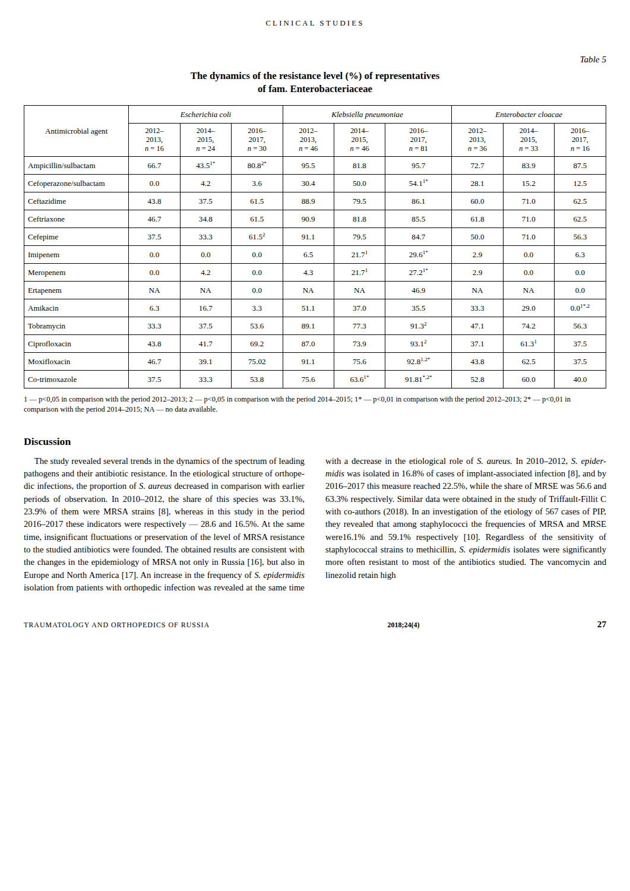Clinical Studies
Table 5
The dynamics of the resistance level (%) of representatives
of fam. Enterobacteriaceae
| Antimicrobial agent | Escherichia coli | Klebsiella pneumoniae | Enterobacter cloacae |
| --- | --- | --- | --- |
| 2012– 2013, n = 16 | 2014– 2015, n = 24 | 2016– 2017, n = 30 | 2012– 2013, n = 46 | 2014– 2015, n = 46 | 2016– 2017, n = 81 | 2012– 2013, n = 36 | 2014– 2015, n = 33 | 2016– 2017, n = 16 |
| Ampicillin/sulbactam | 66.7 | 43.5 1* | 80.8 2* | 95.5 | 81.8 | 95.7 | 72.7 | 83.9 | 87.5 |
| Cefoperazone/sulbactam | 0.0 | 4.2 | 3.6 | 30.4 | 50.0 | 54.1 1* | 28.1 | 15.2 | 12.5 |
| Ceftazidime | 43.8 | 37.5 | 61.5 | 88.9 | 79.5 | 86.1 | 60.0 | 71.0 | 62.5 |
| Ceftriaxone | 46.7 | 34.8 | 61.5 | 90.9 | 81.8 | 85.5 | 61.8 | 71.0 | 62.5 |
| Cefepime | 37.5 | 33.3 | 61.5 2 | 91.1 | 79.5 | 84.7 | 50.0 | 71.0 | 56.3 |
| Imipenem | 0.0 | 0.0 | 0.0 | 6.5 | 21.7 1 | 29.6 1* | 2.9 | 0.0 | 6.3 |
| Meropenem | 0.0 | 4.2 | 0.0 | 4.3 | 21.7 1 | 27.2 1* | 2.9 | 0.0 | 0.0 |
| Ertapenem | NA | NA | 0.0 | NA | NA | 46.9 | NA | NA | 0.0 |
| Amikacin | 6.3 | 16.7 | 3.3 | 51.1 | 37.0 | 35.5 | 33.3 | 29.0 | 0.0 1*,2 |
| Tobramycin | 33.3 | 37.5 | 53.6 | 89.1 | 77.3 | 91.3 2 | 47.1 | 74.2 | 56.3 |
| Ciprofloxacin | 43.8 | 41.7 | 69.2 | 87.0 | 73.9 | 93.1 2 | 37.1 | 61.3 1 | 37.5 |
| Moxifloxacin | 46.7 | 39.1 | 75.02 | 91.1 | 75.6 | 92.8 1,2* | 43.8 | 62.5 | 37.5 |
| Co-trimoxazole | 37.5 | 33.3 | 53.8 | 75.6 | 63.6 1* | 91.81 *,2* | 52.8 | 60.0 | 40.0 |
1 — p<0,05 in comparison with the period 2012–2013; 2 — p<0,05 in comparison with the period 2014–2015; 1* — p<0,01 in comparison with the period 2012–2013; 2* — p<0,01 in comparison with the period 2014–2015; NA — no data available.
Discussion
The study revealed several trends in the dynamics of the spectrum of leading pathogens and their antibiotic resistance. In the etiological structure of orthopedic infections, the proportion of S. aureus decreased in comparison with earlier periods of observation. In 2010–2012, the share of this species was 33.1%, 23.9% of them were MRSA strains [8], whereas in this study in the period 2016–2017 these indicators were respectively — 28.6 and 16.5%. At the same time, insignificant fluctuations or preservation of the level of MRSA resistance to the studied antibiotics were founded. The obtained results are consistent with the changes in the epidemiology of MRSA not only in Russia [16], but also in Europe and North America [17]. An increase in the frequency of S. epidermidis isolation from patients with orthopedic infection was revealed at the same time with a decrease in the etiological role of S. aureus. In 2010–2012, S. epidermidis was isolated in 16.8% of cases of implant-associated infection [8], and by 2016–2017 this measure reached 22.5%, while the share of MRSE was 56.6 and 63.3% respectively. Similar data were obtained in the study of Triffault-Fillit C with co-authors (2018). In an investigation of the etiology of 567 cases of PIP, they revealed that among staphylococci the frequencies of MRSA and MRSE were16.1% and 59.1% respectively [10]. Regardless of the sensitivity of staphylococcal strains to methicillin, S. epidermidis isolates were significantly more often resistant to most of the antibiotics studied. The vancomycin and linezolid retain high
Traumatology and Orthopedics of Russia 2018;24(4) 27